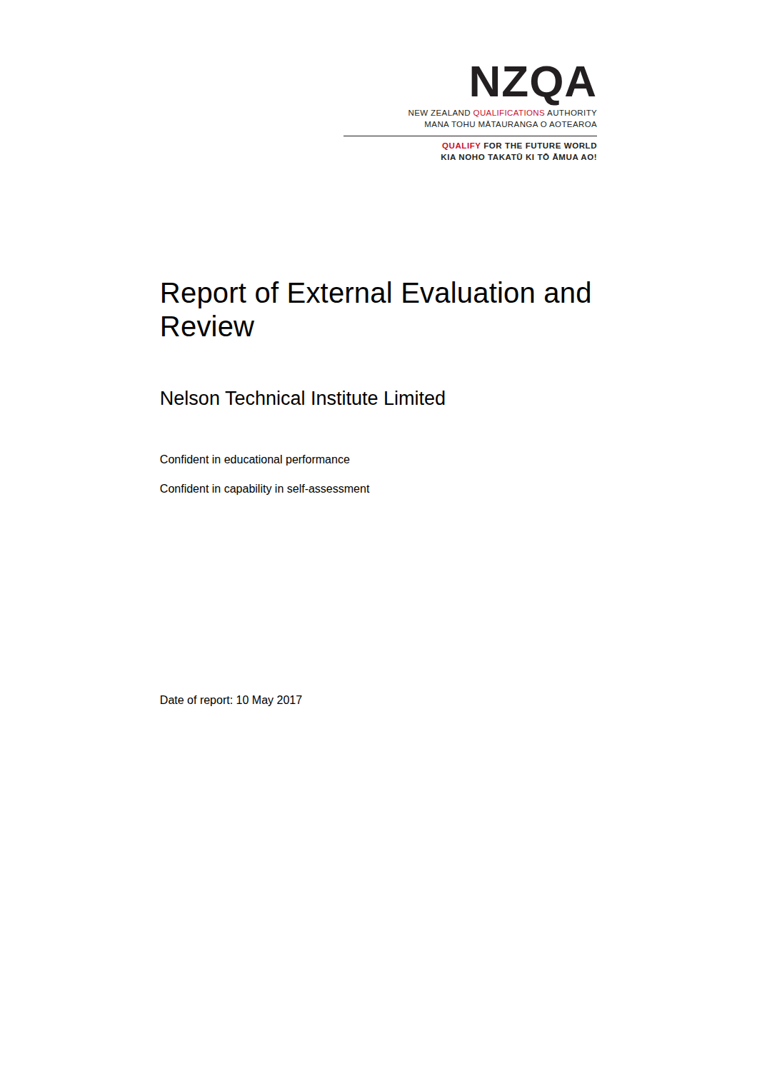NZQA
NEW ZEALAND QUALIFICATIONS AUTHORITY
MANA TOHU MĀTAURANGA O AOTEAROA
QUALIFY FOR THE FUTURE WORLD
KIA NOHO TAKATŪ KI TŌ ĀMUA AO!
Report of External Evaluation and Review
Nelson Technical Institute Limited
Confident in educational performance
Confident in capability in self-assessment
Date of report: 10 May 2017